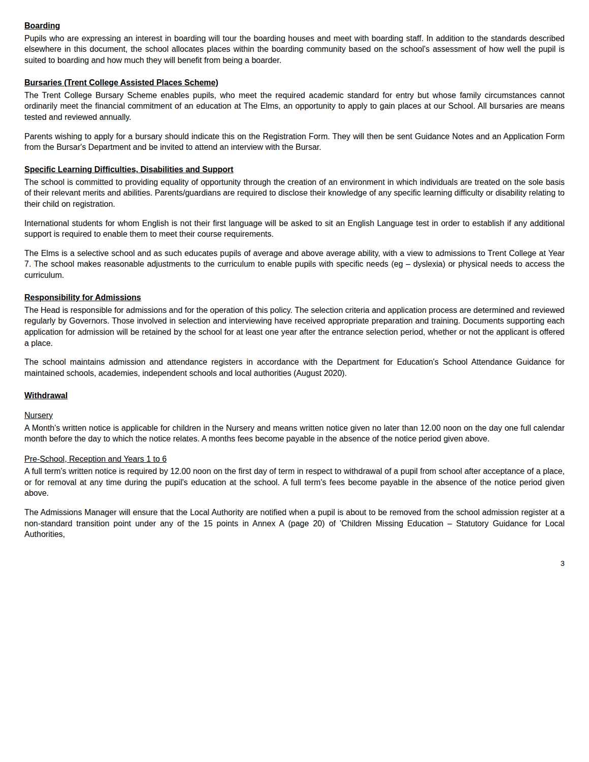Boarding
Pupils who are expressing an interest in boarding will tour the boarding houses and meet with boarding staff. In addition to the standards described elsewhere in this document, the school allocates places within the boarding community based on the school's assessment of how well the pupil is suited to boarding and how much they will benefit from being a boarder.
Bursaries (Trent College Assisted Places Scheme)
The Trent College Bursary Scheme enables pupils, who meet the required academic standard for entry but whose family circumstances cannot ordinarily meet the financial commitment of an education at The Elms, an opportunity to apply to gain places at our School. All bursaries are means tested and reviewed annually.
Parents wishing to apply for a bursary should indicate this on the Registration Form. They will then be sent Guidance Notes and an Application Form from the Bursar's Department and be invited to attend an interview with the Bursar.
Specific Learning Difficulties, Disabilities and Support
The school is committed to providing equality of opportunity through the creation of an environment in which individuals are treated on the sole basis of their relevant merits and abilities. Parents/guardians are required to disclose their knowledge of any specific learning difficulty or disability relating to their child on registration.
International students for whom English is not their first language will be asked to sit an English Language test in order to establish if any additional support is required to enable them to meet their course requirements.
The Elms is a selective school and as such educates pupils of average and above average ability, with a view to admissions to Trent College at Year 7. The school makes reasonable adjustments to the curriculum to enable pupils with specific needs (eg – dyslexia) or physical needs to access the curriculum.
Responsibility for Admissions
The Head is responsible for admissions and for the operation of this policy. The selection criteria and application process are determined and reviewed regularly by Governors. Those involved in selection and interviewing have received appropriate preparation and training. Documents supporting each application for admission will be retained by the school for at least one year after the entrance selection period, whether or not the applicant is offered a place.
The school maintains admission and attendance registers in accordance with the Department for Education's School Attendance Guidance for maintained schools, academies, independent schools and local authorities (August 2020).
Withdrawal
Nursery
A Month's written notice is applicable for children in the Nursery and means written notice given no later than 12.00 noon on the day one full calendar month before the day to which the notice relates. A months fees become payable in the absence of the notice period given above.
Pre-School, Reception and Years 1 to 6
A full term's written notice is required by 12.00 noon on the first day of term in respect to withdrawal of a pupil from school after acceptance of a place, or for removal at any time during the pupil's education at the school. A full term's fees become payable in the absence of the notice period given above.
The Admissions Manager will ensure that the Local Authority are notified when a pupil is about to be removed from the school admission register at a non-standard transition point under any of the 15 points in Annex A (page 20) of 'Children Missing Education – Statutory Guidance for Local Authorities,
3